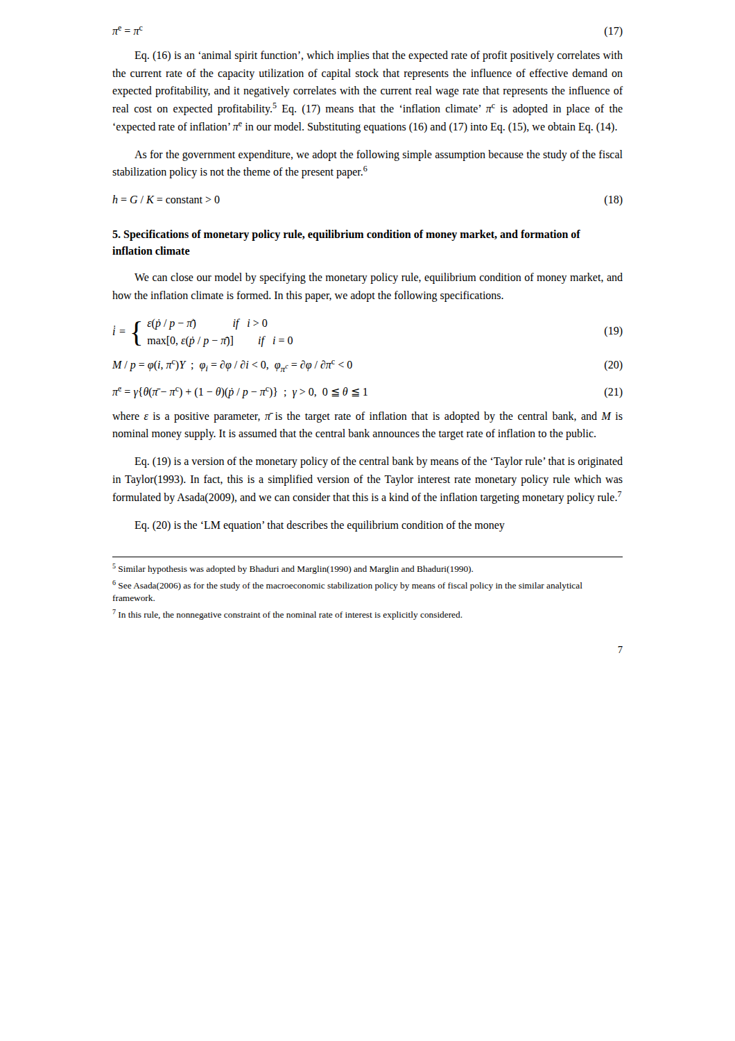πe = πc
(17)
Eq. (16) is an ‘animal spirit function’, which implies that the expected rate of profit positively correlates with the current rate of the capacity utilization of capital stock that represents the influence of effective demand on expected profitability, and it negatively correlates with the current real wage rate that represents the influence of real cost on expected profitability.5 Eq. (17) means that the ‘inflation climate’ πc is adopted in place of the ‘expected rate of inflation’ πe in our model. Substituting equations (16) and (17) into Eq. (15), we obtain Eq. (14).
As for the government expenditure, we adopt the following simple assumption because the study of the fiscal stabilization policy is not the theme of the present paper.6
h = G / K = constant > 0
(18)
5. Specifications of monetary policy rule, equilibrium condition of money market, and formation of inflation climate
We can close our model by specifying the monetary policy rule, equilibrium condition of money market, and how the inflation climate is formed. In this paper, we adopt the following specifications.
i̇ = { ε(ṗ / p − π̄) if i > 0 max[0, ε(ṗ / p − π̄)] if i = 0
(19)
M / p = φ(i, πc)Y ; φi = ∂φ / ∂i < 0, φπc = ∂φ / ∂πc < 0
(20)
π̇c = γ{θ(π̄ − πc) + (1 − θ)(ṗ / p − πc)} ; γ > 0, 0 ≦ θ ≦ 1
(21)
where ε is a positive parameter, π̄ is the target rate of inflation that is adopted by the central bank, and M is nominal money supply. It is assumed that the central bank announces the target rate of inflation to the public.
Eq. (19) is a version of the monetary policy of the central bank by means of the ‘Taylor rule’ that is originated in Taylor(1993). In fact, this is a simplified version of the Taylor interest rate monetary policy rule which was formulated by Asada(2009), and we can consider that this is a kind of the inflation targeting monetary policy rule.7
Eq. (20) is the ‘LM equation’ that describes the equilibrium condition of the money
5 Similar hypothesis was adopted by Bhaduri and Marglin(1990) and Marglin and Bhaduri(1990).
6 See Asada(2006) as for the study of the macroeconomic stabilization policy by means of fiscal policy in the similar analytical framework.
7 In this rule, the nonnegative constraint of the nominal rate of interest is explicitly considered.
7